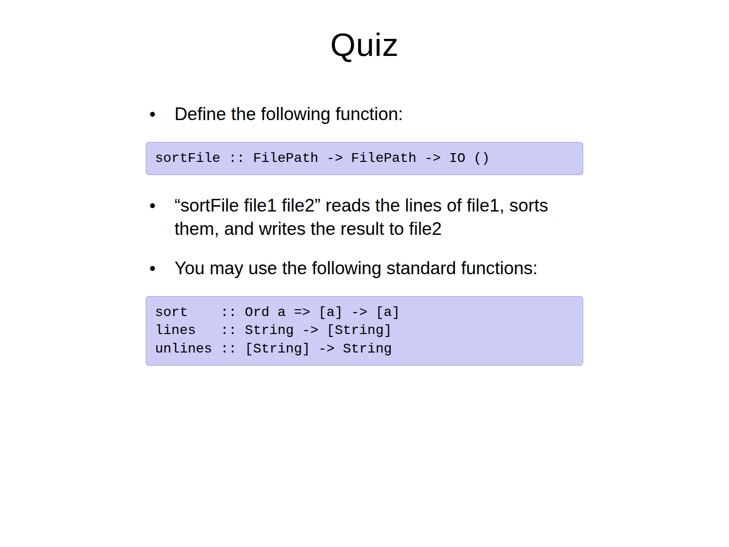Quiz
Define the following function:
sortFile :: FilePath -> FilePath -> IO ()
“sortFile file1 file2” reads the lines of file1, sorts them, and writes the result to file2
You may use the following standard functions:
sort    :: Ord a => [a] -> [a]
lines   :: String -> [String]
unlines :: [String] -> String